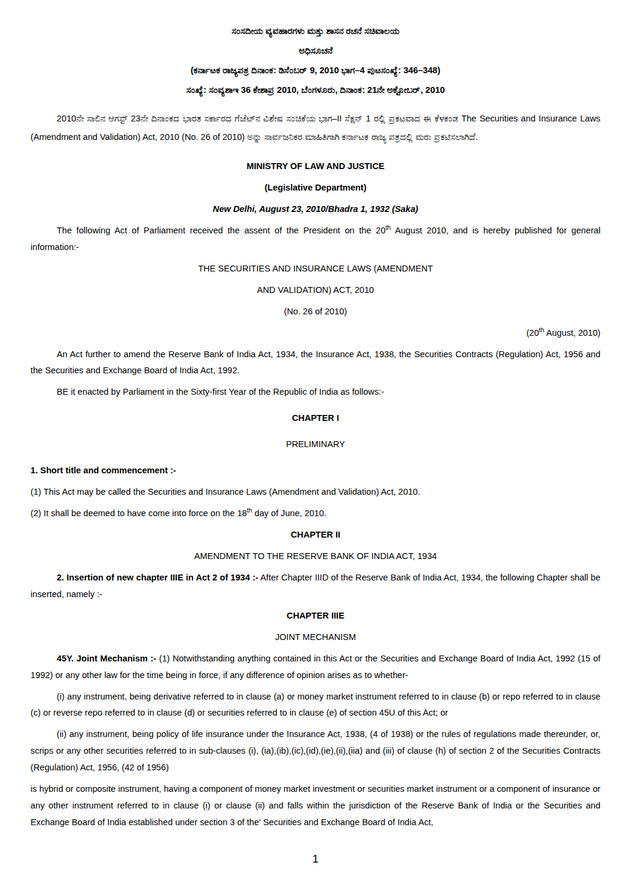ಸಂಸದೀಯ ವ್ಯವಹಾರಗಳು ಮತ್ತು ಶಾಸನ ರಚನೆ ಸಚಿವಾಲಯ
ಅಧಿಸೂಚನೆ
(ಕರ್ನಾಟಕ ರಾಜ್ಯಪತ್ರ ದಿನಾಂಕ: ಡಿಸೆಂಬರ್ 9, 2010 ಭಾಗ–4 ಪುಟಸಂಖ್ಯೆ: 346–348)
ಸಂಖ್ಯೆ: ಸಂವ್ಯಶಾಇ 36 ಕೇಶಾಪ್ರ 2010, ಬೆಂಗಳೂರು, ದಿನಾಂಕ: 21ನೇ ಅಕ್ಟೋಬರ್, 2010
2010ನೇ ಸಾಲಿನ ಆಗಸ್ಟ್ 23ನೇ ದಿನಾಂಕದ ಭಾರತ ಸರ್ಕಾರದ ಗೆಜೆಟ್‌ನ ವಿಶೇಷ ಸಂಚಿಕೆಯ ಭಾಗ–II ಸೆಕ್ಷನ್ 1 ರಲ್ಲಿ ಪ್ರಕಟವಾದ ಈ ಕೆಳಕಂಡ The Securities and Insurance Laws (Amendment and Validation) Act, 2010 (No. 26 of 2010) ಅನ್ನು ಸಾರ್ವಜನಿಕರ ಮಾಹಿತಿಗಾಗಿ ಕರ್ನಾಟಕ ರಾಜ್ಯ ಪತ್ರದಲ್ಲಿ ಮರು ಪ್ರಕಟಿಸಲಾಗಿದೆ.
MINISTRY OF LAW AND JUSTICE
(Legislative Department)
New Delhi, August 23, 2010/Bhadra 1, 1932 (Saka)
The following Act of Parliament received the assent of the President on the 20th August 2010, and is hereby published for general information:-
THE SECURITIES AND INSURANCE LAWS (AMENDMENT
AND VALIDATION) ACT, 2010
(No. 26 of 2010)
(20th August, 2010)
An Act further to amend the Reserve Bank of India Act, 1934, the Insurance Act, 1938, the Securities Contracts (Regulation) Act, 1956 and the Securities and Exchange Board of India Act, 1992.
BE it enacted by Parliament in the Sixty-first Year of the Republic of India as follows:-
CHAPTER I
PRELIMINARY
1. Short title and commencement :-
(1) This Act may be called the Securities and Insurance Laws (Amendment and Validation) Act, 2010.
(2) It shall be deemed to have come into force on the 18th day of June, 2010.
CHAPTER II
AMENDMENT TO THE RESERVE BANK OF INDIA ACT, 1934
2. Insertion of new chapter IIIE in Act 2 of 1934 :- After Chapter IIID of the Reserve Bank of India Act, 1934, the following Chapter shall be inserted, namely :-
CHAPTER IIIE
JOINT MECHANISM
45Y. Joint Mechanism :- (1) Notwithstanding anything contained in this Act or the Securities and Exchange Board of India Act, 1992 (15 of 1992) or any other law for the time being in force, if any difference of opinion arises as to whether-
(i) any instrument, being derivative referred to in clause (a) or money market instrument referred to in clause (b) or repo referred to in clause (c) or reverse repo referred to in clause (d) or securities referred to in clause (e) of section 45U of this Act; or
(ii) any instrument, being policy of life insurance under the Insurance Act, 1938, (4 of 1938) or the rules of regulations made thereunder, or, scrips or any other securities referred to in sub-clauses (i), (ia),(ib),(ic),(id),(ie),(ii),(iia) and (iii) of clause (h) of section 2 of the Securities Contracts (Regulation) Act, 1956, (42 of 1956)
is hybrid or composite instrument, having a component of money market investment or securities market instrument or a component of insurance or any other instrument referred to in clause (i) or clause (ii) and falls within the jurisdiction of the Reserve Bank of India or the Securities and Exchange Board of India established under section 3 of the' Securities and Exchange Board of India Act,
1